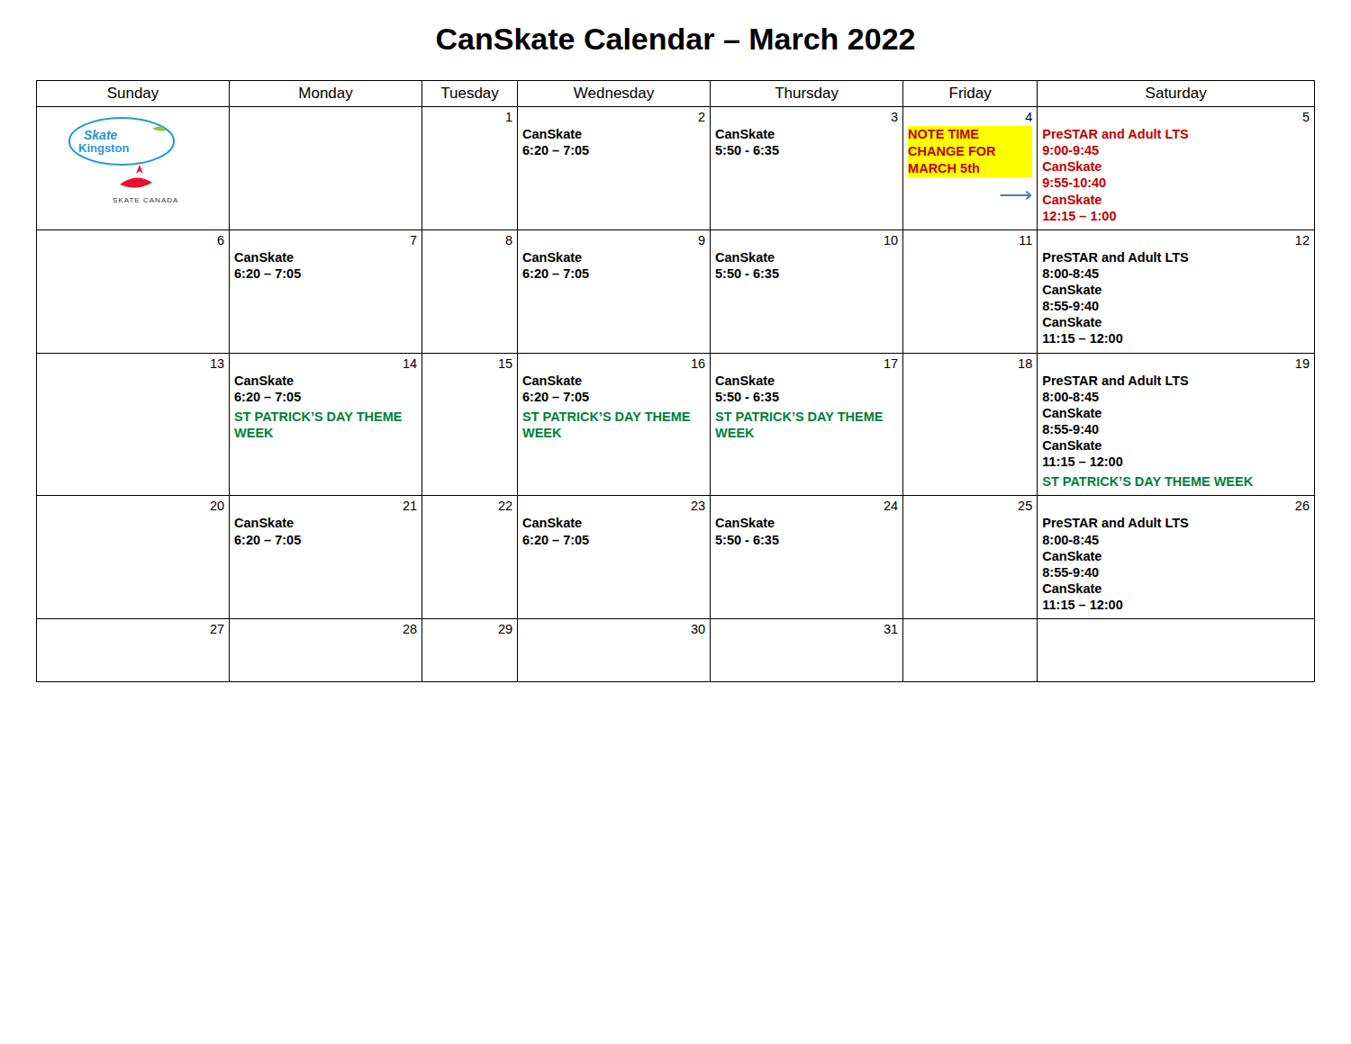CanSkate Calendar – March 2022
| Sunday | Monday | Tuesday | Wednesday | Thursday | Friday | Saturday |
| --- | --- | --- | --- | --- | --- | --- |
| Skate Kingston SKATE CANADA | | 1 | 2 CanSkate 6:20 – 7:05 | 3 CanSkate 5:50 - 6:35 | 4 NOTE TIME CHANGE FOR MARCH 5th ⟶ | 5 PreSTAR and Adult LTS 9:00-9:45 CanSkate 9:55-10:40 CanSkate 12:15 – 1:00 |
| 6 | 7 CanSkate 6:20 – 7:05 | 8 | 9 CanSkate 6:20 – 7:05 | 10 CanSkate 5:50 - 6:35 | 11 | 12 PreSTAR and Adult LTS 8:00-8:45 CanSkate 8:55-9:40 CanSkate 11:15 – 12:00 |
| 13 | 14 CanSkate 6:20 – 7:05 ST PATRICK’S DAY THEME WEEK | 15 | 16 CanSkate 6:20 – 7:05 ST PATRICK’S DAY THEME WEEK | 17 CanSkate 5:50 - 6:35 ST PATRICK’S DAY THEME WEEK | 18 | 19 PreSTAR and Adult LTS 8:00-8:45 CanSkate 8:55-9:40 CanSkate 11:15 – 12:00 ST PATRICK’S DAY THEME WEEK |
| 20 | 21 CanSkate 6:20 – 7:05 | 22 | 23 CanSkate 6:20 – 7:05 | 24 CanSkate 5:50 - 6:35 | 25 | 26 PreSTAR and Adult LTS 8:00-8:45 CanSkate 8:55-9:40 CanSkate 11:15 – 12:00 |
| 27 | 28 | 29 | 30 | 31 | | |